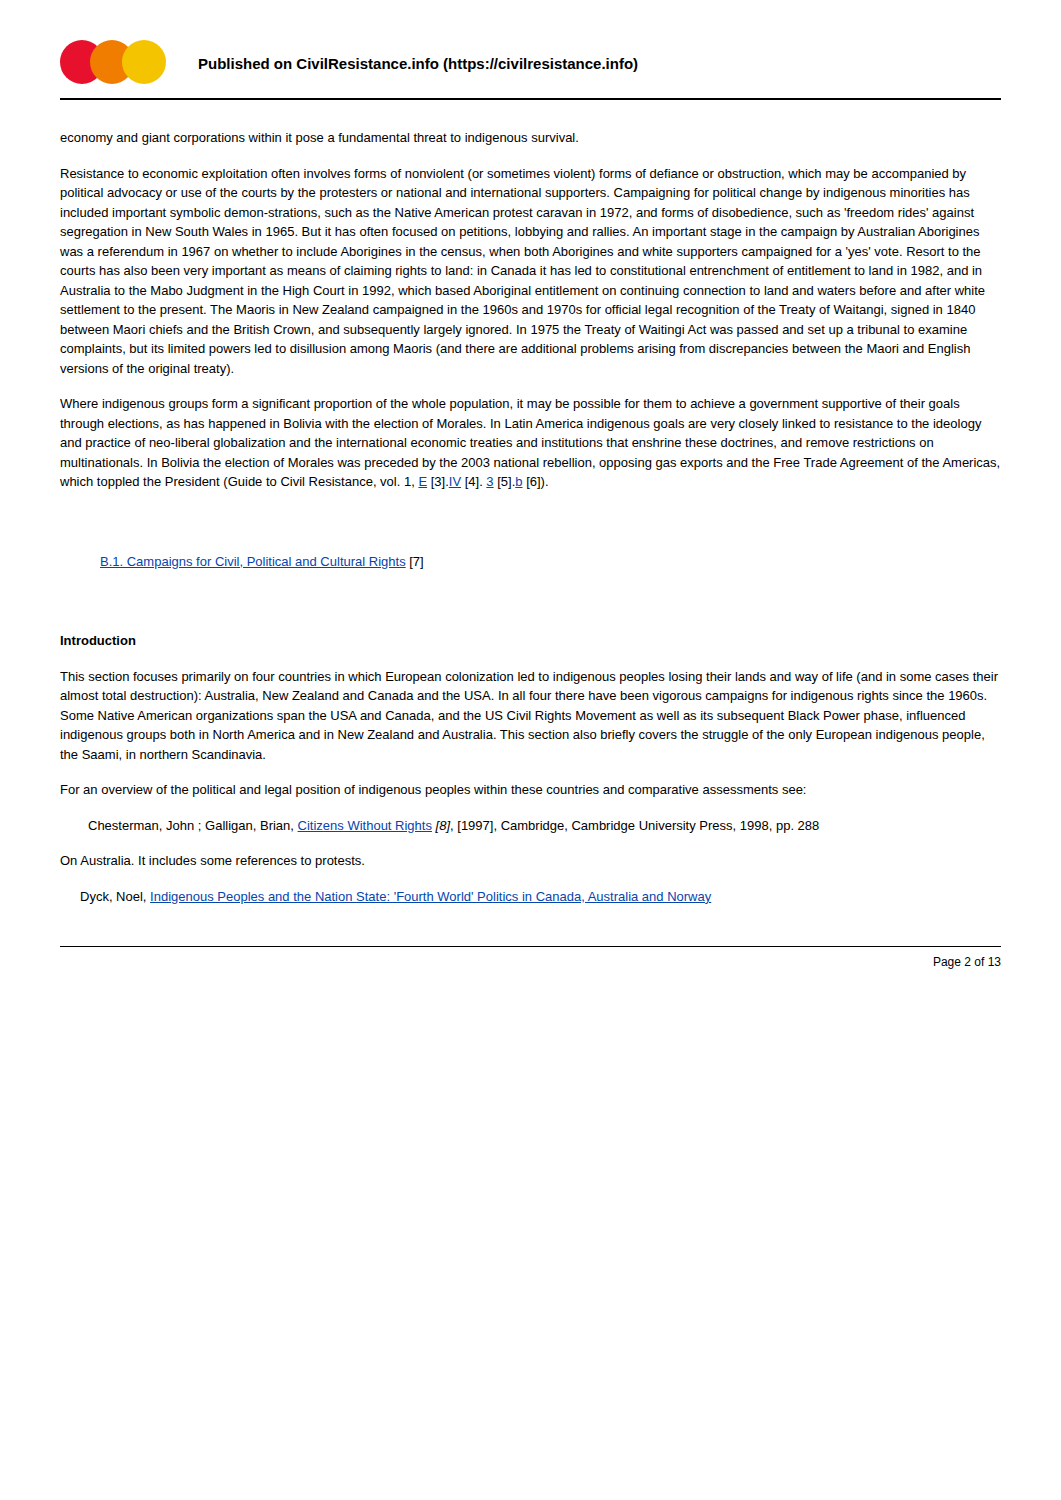Published on CivilResistance.info (https://civilresistance.info)
economy and giant corporations within it pose a fundamental threat to indigenous survival.
Resistance to economic exploitation often involves forms of nonviolent (or sometimes violent) forms of defiance or obstruction, which may be accompanied by political advocacy or use of the courts by the protesters or national and international supporters. Campaigning for political change by indigenous minorities has included important symbolic demon-strations, such as the Native American protest caravan in 1972, and forms of disobedience, such as 'freedom rides' against segregation in New South Wales in 1965. But it has often focused on petitions, lobbying and rallies. An important stage in the campaign by Australian Aborigines was a referendum in 1967 on whether to include Aborigines in the census, when both Aborigines and white supporters campaigned for a 'yes' vote. Resort to the courts has also been very important as means of claiming rights to land: in Canada it has led to constitutional entrenchment of entitlement to land in 1982, and in Australia to the Mabo Judgment in the High Court in 1992, which based Aboriginal entitlement on continuing connection to land and waters before and after white settlement to the present. The Maoris in New Zealand campaigned in the 1960s and 1970s for official legal recognition of the Treaty of Waitangi, signed in 1840 between Maori chiefs and the British Crown, and subsequently largely ignored. In 1975 the Treaty of Waitingi Act was passed and set up a tribunal to examine complaints, but its limited powers led to disillusion among Maoris (and there are additional problems arising from discrepancies between the Maori and English versions of the original treaty).
Where indigenous groups form a significant proportion of the whole population, it may be possible for them to achieve a government supportive of their goals through elections, as has happened in Bolivia with the election of Morales. In Latin America indigenous goals are very closely linked to resistance to the ideology and practice of neo-liberal globalization and the international economic treaties and institutions that enshrine these doctrines, and remove restrictions on multinationals. In Bolivia the election of Morales was preceded by the 2003 national rebellion, opposing gas exports and the Free Trade Agreement of the Americas, which toppled the President (Guide to Civil Resistance, vol. 1, E [3].IV [4]. 3 [5].b [6]).
B.1. Campaigns for Civil, Political and Cultural Rights [7]
Introduction
This section focuses primarily on four countries in which European colonization led to indigenous peoples losing their lands and way of life (and in some cases their almost total destruction): Australia, New Zealand and Canada and the USA. In all four there have been vigorous campaigns for indigenous rights since the 1960s. Some Native American organizations span the USA and Canada, and the US Civil Rights Movement as well as its subsequent Black Power phase, influenced indigenous groups both in North America and in New Zealand and Australia. This section also briefly covers the struggle of the only European indigenous people, the Saami, in northern Scandinavia.
For an overview of the political and legal position of indigenous peoples within these countries and comparative assessments see:
Chesterman, John ; Galligan, Brian, Citizens Without Rights [8], [1997], Cambridge, Cambridge University Press, 1998, pp. 288
On Australia. It includes some references to protests.
Dyck, Noel, Indigenous Peoples and the Nation State: 'Fourth World' Politics in Canada, Australia and Norway
Page 2 of 13